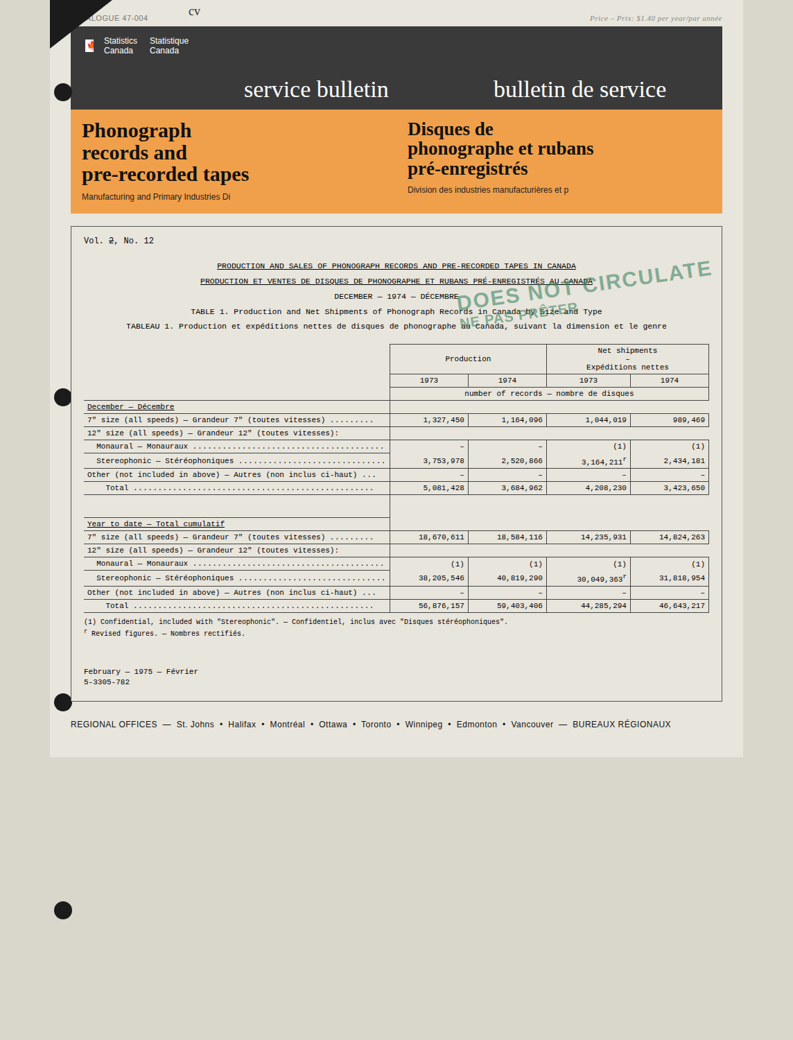CATALOGUE 47-004 Price – Prix: $1.40 per year/par année
cv
🍁 Statistics
Canada Statistique
Canada
service bulletin
bulletin de service
Phonograph
records and
pre-recorded tapes
Manufacturing and Primary Industries Di
Disques de
phonographe et rubans
pré-enregistrés
Division des industries manufacturières et p
DOES NOT CIRCULATENE PAS PRÊTER
Vol. 2, No. 12
PRODUCTION AND SALES OF PHONOGRAPH RECORDS AND PRE-RECORDED TAPES IN CANADA
PRODUCTION ET VENTES DE DISQUES DE PHONOGRAPHE ET RUBANS PRÉ-ENREGISTRÉS AU CANADA
DECEMBER — 1974 — DÉCEMBRE
TABLE 1. Production and Net Shipments of Phonograph Records in Canada by Size and Type
TABLEAU 1. Production et expéditions nettes de disques de phonographe au Canada, suivant la dimension et le genre
| | Production | Net shipments – Expéditions nettes |
| 1973 | 1974 | 1973 | 1974 |
| number of records — nombre de disques |
| December — Décembre | | | | |
| 7" size (all speeds) — Grandeur 7" (toutes vitesses) ......... | 1,327,450 | 1,164,096 | 1,044,019 | 989,469 |
| 12" size (all speeds) — Grandeur 12" (toutes vitesses): | | | | |
| Monaural — Monauraux ....................................... | – | – | (1) | (1) |
| Stereophonic — Stéréophoniques .............................. | 3,753,978 | 2,520,866 | 3,164,211 r | 2,434,181 |
| Other (not included in above) — Autres (non inclus ci-haut) ... | – | – | – | – |
| Total ................................................. | 5,081,428 | 3,684,962 | 4,208,230 | 3,423,650 |
| Year to date — Total cumulatif | | | | |
| 7" size (all speeds) — Grandeur 7" (toutes vitesses) ......... | 18,670,611 | 18,584,116 | 14,235,931 | 14,824,263 |
| 12" size (all speeds) — Grandeur 12" (toutes vitesses): | | | | |
| Monaural — Monauraux ....................................... | (1) | (1) | (1) | (1) |
| Stereophonic — Stéréophoniques .............................. | 38,205,546 | 40,819,290 | 30,049,363 r | 31,818,954 |
| Other (not included in above) — Autres (non inclus ci-haut) ... | – | – | – | – |
| Total ................................................. | 56,876,157 | 59,403,406 | 44,285,294 | 46,643,217 |
(1) Confidential, included with "Stereophonic". — Confidentiel, inclus avec "Disques stéréophoniques".
r Revised figures. — Nombres rectifiés.
February — 1975 — Février
5-3305-782
REGIONAL OFFICES — St. Johns • Halifax • Montréal • Ottawa • Toronto • Winnipeg • Edmonton • Vancouver — BUREAUX RÉGIONAUX